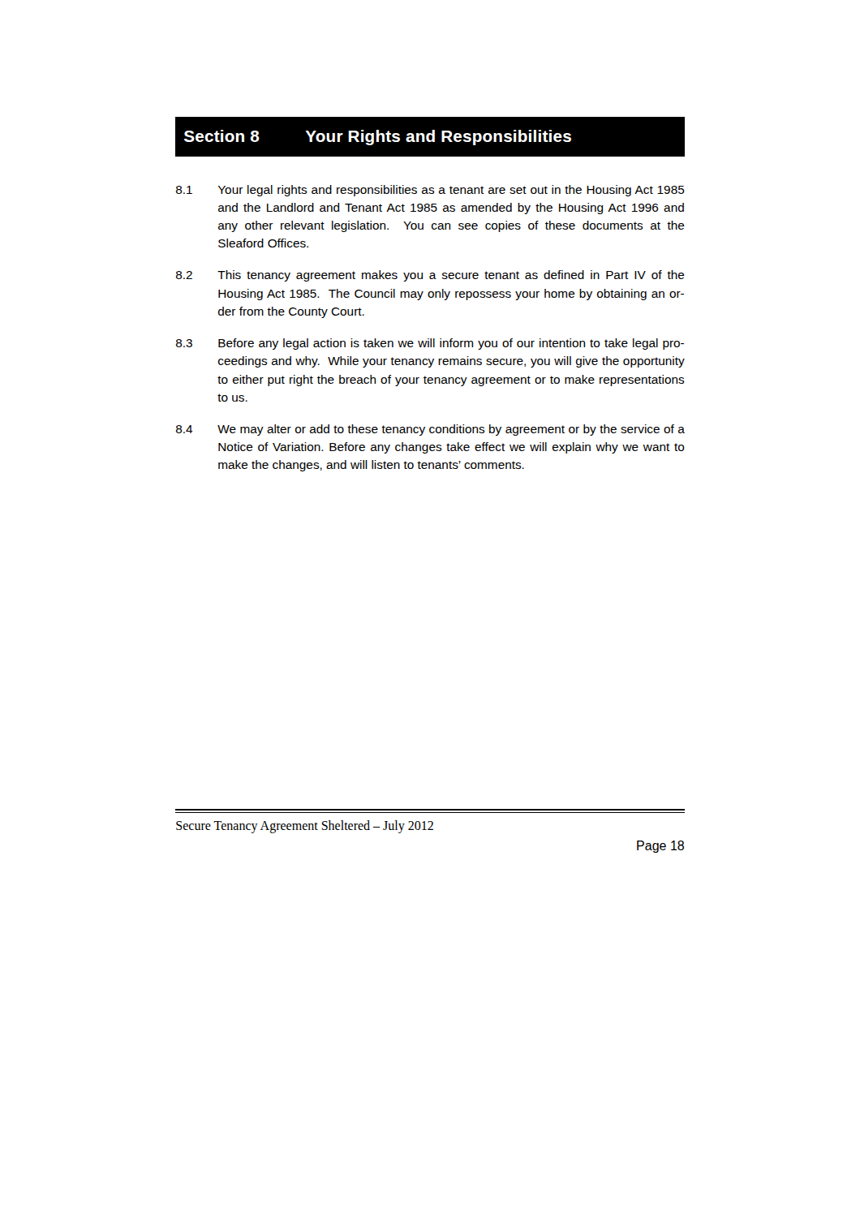Section 8 Your Rights and Responsibilities
8.1
Your legal rights and responsibilities as a tenant are set out in the Housing Act 1985 and the Landlord and Tenant Act 1985 as amended by the Housing Act 1996 and any other relevant legislation. You can see copies of these documents at the Sleaford Offices.
8.2
This tenancy agreement makes you a secure tenant as defined in Part IV of the Housing Act 1985. The Council may only repossess your home by obtaining an order from the County Court.
8.3
Before any legal action is taken we will inform you of our intention to take legal proceedings and why. While your tenancy remains secure, you will give the opportunity to either put right the breach of your tenancy agreement or to make representations to us.
8.4
We may alter or add to these tenancy conditions by agreement or by the service of a Notice of Variation. Before any changes take effect we will explain why we want to make the changes, and will listen to tenants’ comments.
Secure Tenancy Agreement Sheltered – July 2012
Page 18